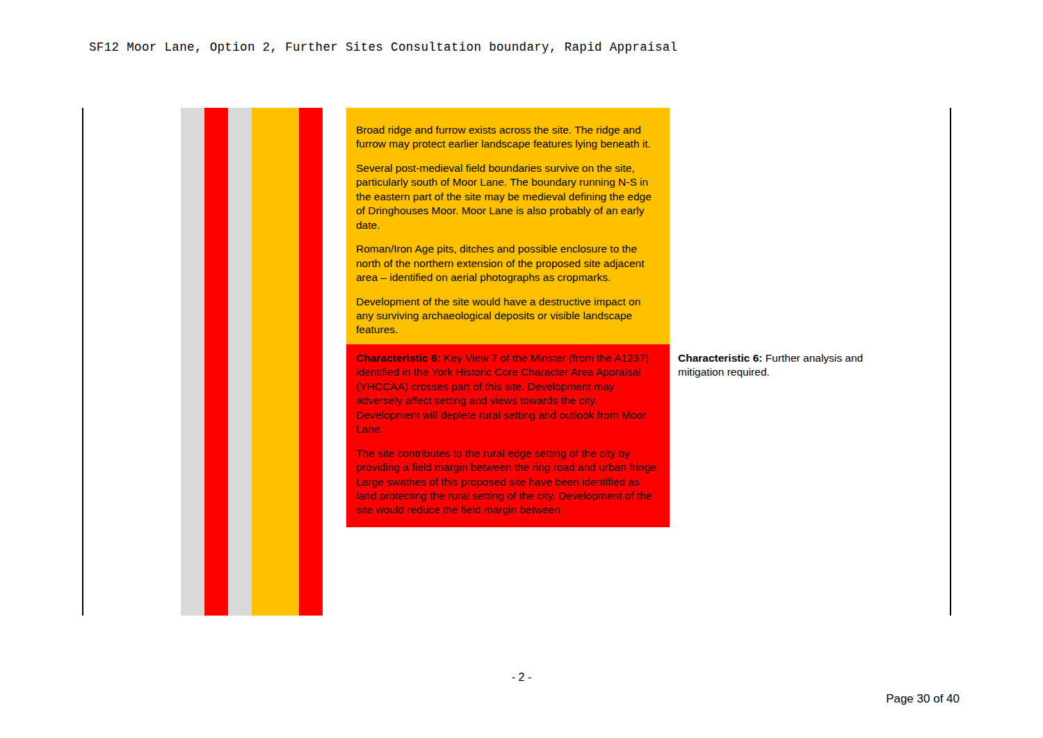SF12 Moor Lane, Option 2, Further Sites Consultation boundary, Rapid Appraisal
Broad ridge and furrow exists across the site. The ridge and furrow may protect earlier landscape features lying beneath it.
Several post-medieval field boundaries survive on the site, particularly south of Moor Lane. The boundary running N-S in the eastern part of the site may be medieval defining the edge of Dringhouses Moor. Moor Lane is also probably of an early date.
Roman/Iron Age pits, ditches and possible enclosure to the north of the northern extension of the proposed site adjacent area – identified on aerial photographs as cropmarks.
Development of the site would have a destructive impact on any surviving archaeological deposits or visible landscape features.
Characteristic 6: Key View 7 of the Minster (from the A1237) identified in the York Historic Core Character Area Appraisal (YHCCAA) crosses part of this site. Development may adversely affect setting and views towards the city. Development will deplete rural setting and outlook from Moor Lane.
The site contributes to the rural edge setting of the city by providing a field margin between the ring road and urban fringe. Large swathes of this proposed site have been identified as land protecting the rural setting of the city. Development of the site would reduce the field margin between
Characteristic 6: Further analysis and mitigation required.
- 2 -
Page 30 of 40